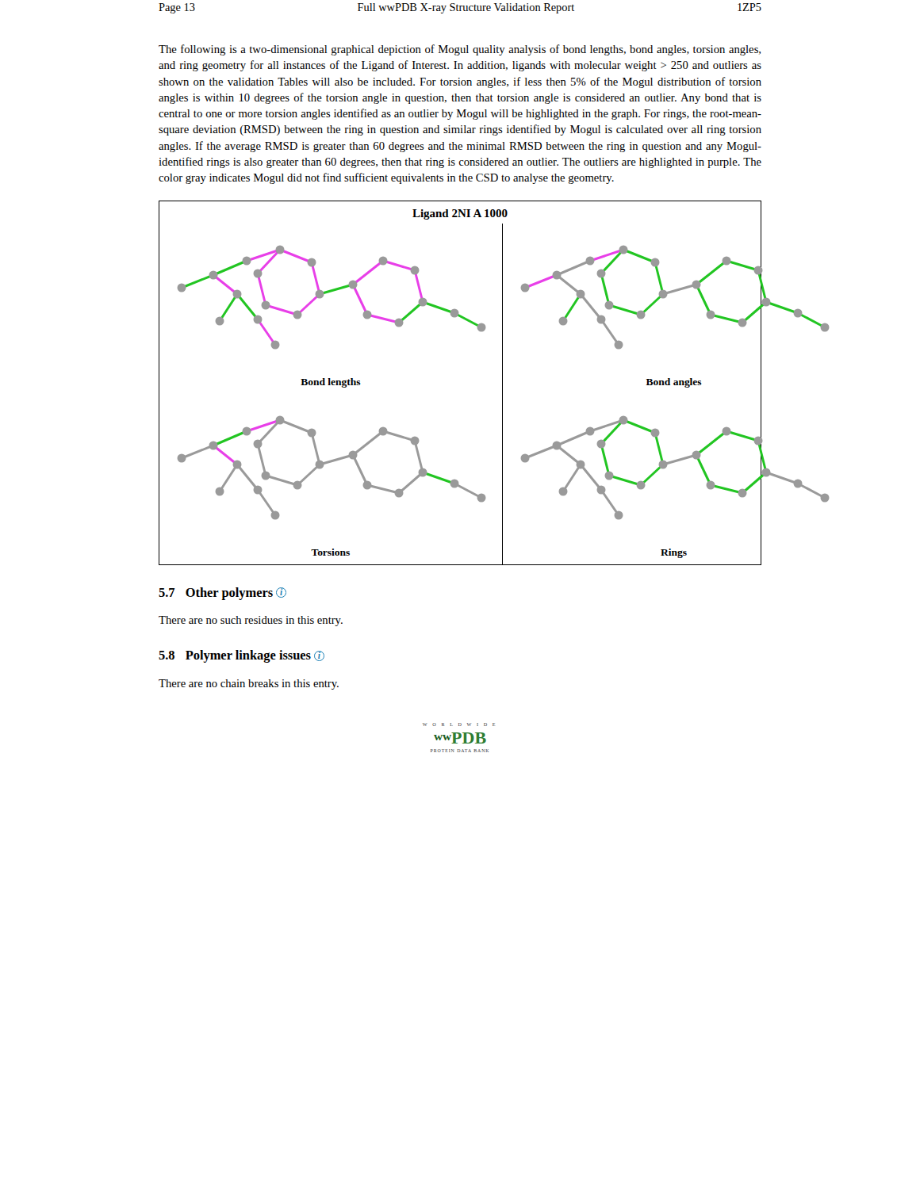Page 13
Full wwPDB X-ray Structure Validation Report
1ZP5
The following is a two-dimensional graphical depiction of Mogul quality analysis of bond lengths, bond angles, torsion angles, and ring geometry for all instances of the Ligand of Interest. In addition, ligands with molecular weight > 250 and outliers as shown on the validation Tables will also be included. For torsion angles, if less then 5% of the Mogul distribution of torsion angles is within 10 degrees of the torsion angle in question, then that torsion angle is considered an outlier. Any bond that is central to one or more torsion angles identified as an outlier by Mogul will be highlighted in the graph. For rings, the root-mean-square deviation (RMSD) between the ring in question and similar rings identified by Mogul is calculated over all ring torsion angles. If the average RMSD is greater than 60 degrees and the minimal RMSD between the ring in question and any Mogul-identified rings is also greater than 60 degrees, then that ring is considered an outlier. The outliers are highlighted in purple. The color gray indicates Mogul did not find sufficient equivalents in the CSD to analyse the geometry.
Ligand 2NI A 1000
Bond lengths
Bond angles
Torsions
Rings
5.7 Other polymersi
There are no such residues in this entry.
5.8 Polymer linkage issuesi
There are no chain breaks in this entry.
W O R L D W I D E
ww PDB
PROTEIN DATA BANK